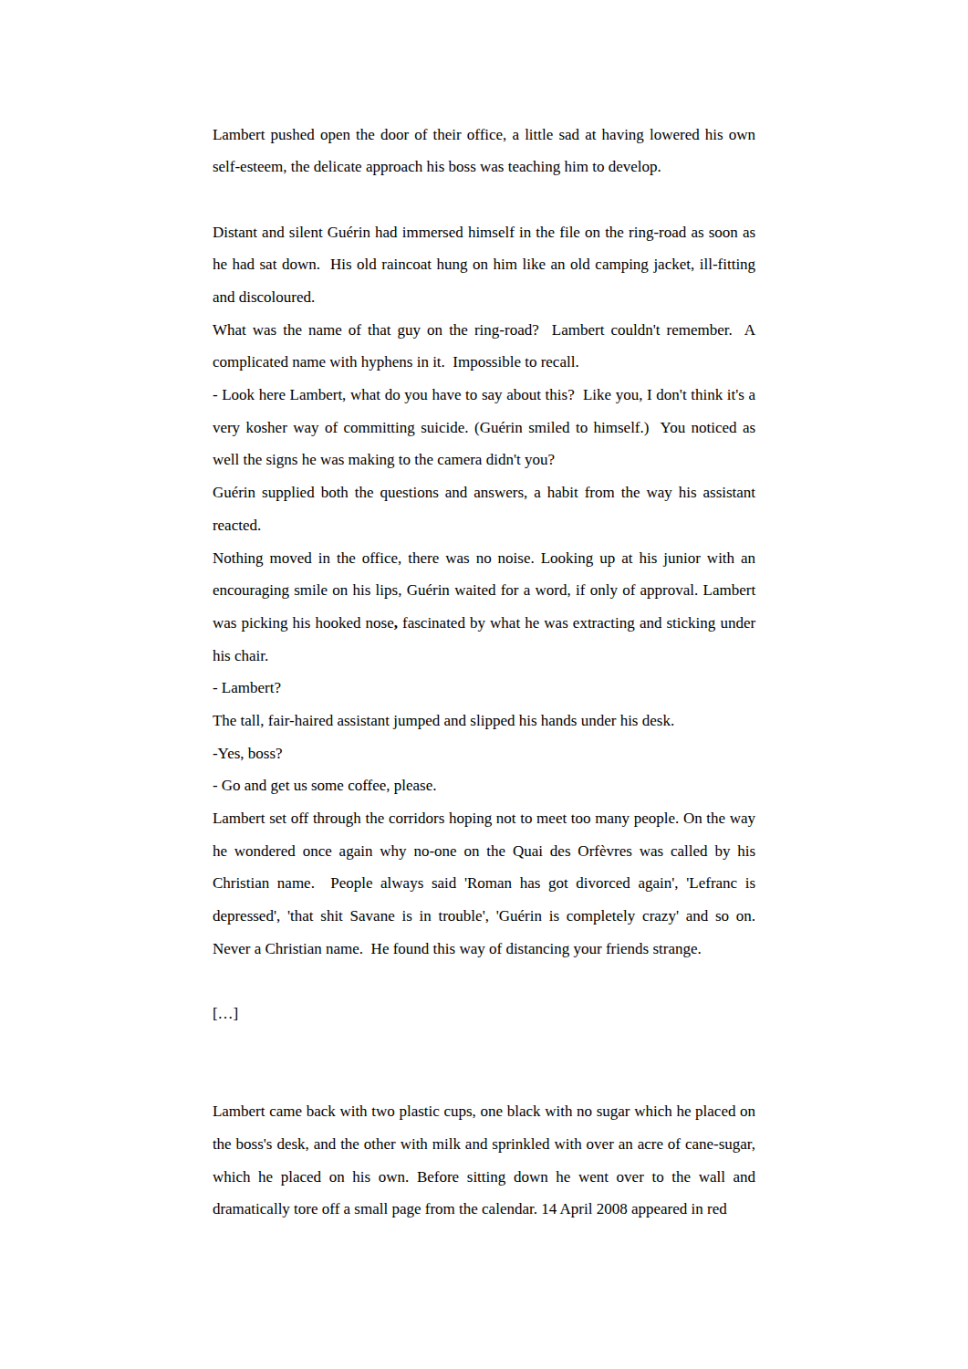Lambert pushed open the door of their office, a little sad at having lowered his own self-esteem, the delicate approach his boss was teaching him to develop.
Distant and silent Guérin had immersed himself in the file on the ring-road as soon as he had sat down. His old raincoat hung on him like an old camping jacket, ill-fitting and discoloured.
What was the name of that guy on the ring-road? Lambert couldn't remember. A complicated name with hyphens in it. Impossible to recall.
- Look here Lambert, what do you have to say about this? Like you, I don't think it's a very kosher way of committing suicide. (Guérin smiled to himself.) You noticed as well the signs he was making to the camera didn't you?
Guérin supplied both the questions and answers, a habit from the way his assistant reacted.
Nothing moved in the office, there was no noise. Looking up at his junior with an encouraging smile on his lips, Guérin waited for a word, if only of approval. Lambert was picking his hooked nose, fascinated by what he was extracting and sticking under his chair.
- Lambert?
The tall, fair-haired assistant jumped and slipped his hands under his desk.
-Yes, boss?
- Go and get us some coffee, please.
Lambert set off through the corridors hoping not to meet too many people. On the way he wondered once again why no-one on the Quai des Orfèvres was called by his Christian name. People always said 'Roman has got divorced again', 'Lefranc is depressed', 'that shit Savane is in trouble', 'Guérin is completely crazy' and so on. Never a Christian name. He found this way of distancing your friends strange.
[…]
Lambert came back with two plastic cups, one black with no sugar which he placed on the boss's desk, and the other with milk and sprinkled with over an acre of cane-sugar, which he placed on his own. Before sitting down he went over to the wall and dramatically tore off a small page from the calendar. 14 April 2008 appeared in red